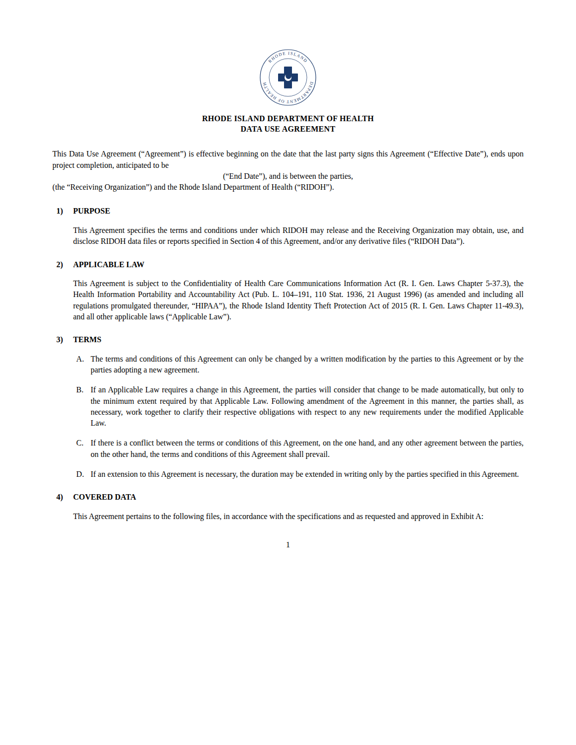RHODE ISLAND DEPARTMENT OF HEALTH
RHODE ISLAND DEPARTMENT OF HEALTH
DATA USE AGREEMENT
This Data Use Agreement (“Agreement”) is effective beginning on the date that the last party signs this Agreement (“Effective Date”), ends upon project completion, anticipated to be (“End Date”), and is between the parties, (the “Receiving Organization”) and the Rhode Island Department of Health (“RIDOH”).
Purpose
This Agreement specifies the terms and conditions under which RIDOH may release and the Receiving Organization may obtain, use, and disclose RIDOH data files or reports specified in Section 4 of this Agreement, and/or any derivative files (“RIDOH Data”).
Applicable Law
This Agreement is subject to the Confidentiality of Health Care Communications Information Act (R. I. Gen. Laws Chapter 5-37.3), the Health Information Portability and Accountability Act (Pub. L. 104–191, 110 Stat. 1936, 21 August 1996) (as amended and including all regulations promulgated thereunder, “HIPAA”), the Rhode Island Identity Theft Protection Act of 2015 (R. I. Gen. Laws Chapter 11-49.3), and all other applicable laws (“Applicable Law”).
Terms
The terms and conditions of this Agreement can only be changed by a written modification by the parties to this Agreement or by the parties adopting a new agreement.
If an Applicable Law requires a change in this Agreement, the parties will consider that change to be made automatically, but only to the minimum extent required by that Applicable Law. Following amendment of the Agreement in this manner, the parties shall, as necessary, work together to clarify their respective obligations with respect to any new requirements under the modified Applicable Law.
If there is a conflict between the terms or conditions of this Agreement, on the one hand, and any other agreement between the parties, on the other hand, the terms and conditions of this Agreement shall prevail.
If an extension to this Agreement is necessary, the duration may be extended in writing only by the parties specified in this Agreement.
Covered Data
This Agreement pertains to the following files, in accordance with the specifications and as requested and approved in Exhibit A:
1